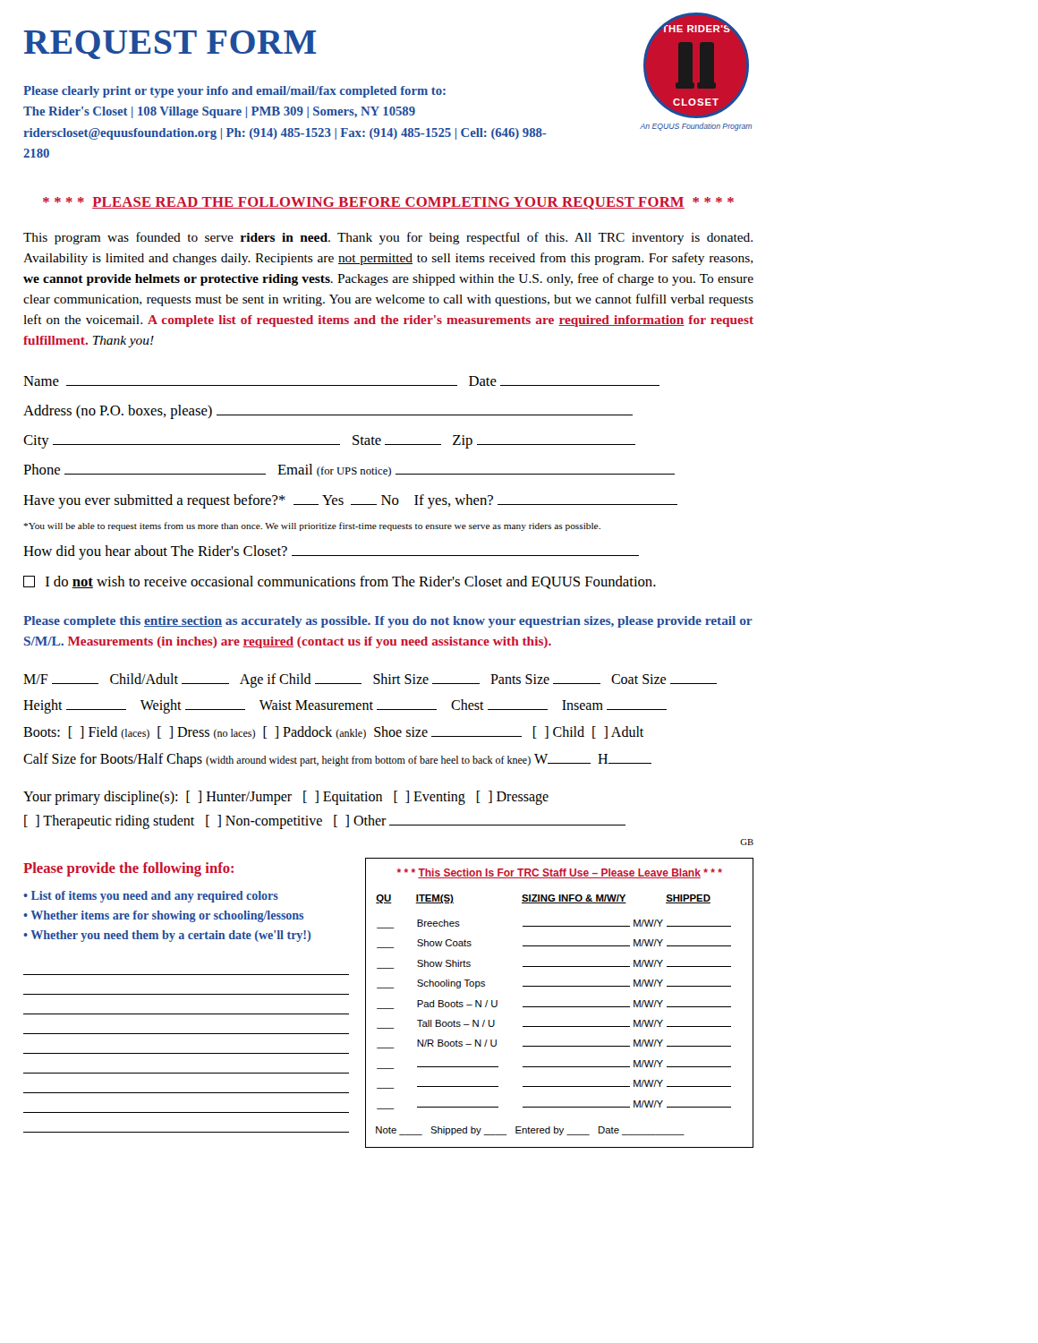REQUEST FORM
THE RIDER'S
CLOSET
An EQUUS Foundation Program
Please clearly print or type your info and email/mail/fax completed form to:
The Rider's Closet | 108 Village Square | PMB 309 | Somers, NY 10589
riderscloset@equusfoundation.org | Ph: (914) 485-1523 | Fax: (914) 485-1525 | Cell: (646) 988-2180
* * * * PLEASE READ THE FOLLOWING BEFORE COMPLETING YOUR REQUEST FORM * * * *
This program was founded to serve riders in need. Thank you for being respectful of this. All TRC inventory is donated. Availability is limited and changes daily. Recipients are not permitted to sell items received from this program. For safety reasons, we cannot provide helmets or protective riding vests. Packages are shipped within the U.S. only, free of charge to you. To ensure clear communication, requests must be sent in writing. You are welcome to call with questions, but we cannot fulfill verbal requests left on the voicemail. A complete list of requested items and the rider's measurements are required information for request fulfillment. Thank you!
Name Date
Address (no P.O. boxes, please)
City State Zip
Phone Email (for UPS notice)
Have you ever submitted a request before?* Yes No If yes, when?
*You will be able to request items from us more than once. We will prioritize first-time requests to ensure we serve as many riders as possible.
How did you hear about The Rider's Closet?
I do not wish to receive occasional communications from The Rider's Closet and EQUUS Foundation.
Please complete this entire section as accurately as possible. If you do not know your equestrian sizes, please provide retail or S/M/L. Measurements (in inches) are required (contact us if you need assistance with this).
M/F Child/Adult Age if Child Shirt Size Pants Size Coat Size
Height Weight Waist Measurement Chest Inseam
Boots: [ ] Field (laces) [ ] Dress (no laces) [ ] Paddock (ankle) Shoe size [ ] Child [ ] Adult
Calf Size for Boots/Half Chaps (width around widest part, height from bottom of bare heel to back of knee) W H
Your primary discipline(s): [ ] Hunter/Jumper [ ] Equitation [ ] Eventing [ ] Dressage
[ ] Therapeutic riding student [ ] Non-competitive [ ] Other
GB
Please provide the following info:
• List of items you need and any required colors
• Whether items are for showing or schooling/lessons
• Whether you need them by a certain date (we'll try!)
* * * This Section Is For TRC Staff Use – Please Leave Blank * * *
| QU | ITEM(S) | SIZING INFO & M/W/Y | SHIPPED |
| --- | --- | --- | --- |
| ___ | Breeches | M/W/Y | |
| ___ | Show Coats | M/W/Y | |
| ___ | Show Shirts | M/W/Y | |
| ___ | Schooling Tops | M/W/Y | |
| ___ | Pad Boots – N / U | M/W/Y | |
| ___ | Tall Boots – N / U | M/W/Y | |
| ___ | N/R Boots – N / U | M/W/Y | |
| ___ | | M/W/Y | |
| ___ | | M/W/Y | |
| ___ | | M/W/Y | |
Note ____ Shipped by ____ Entered by ____ Date ___________